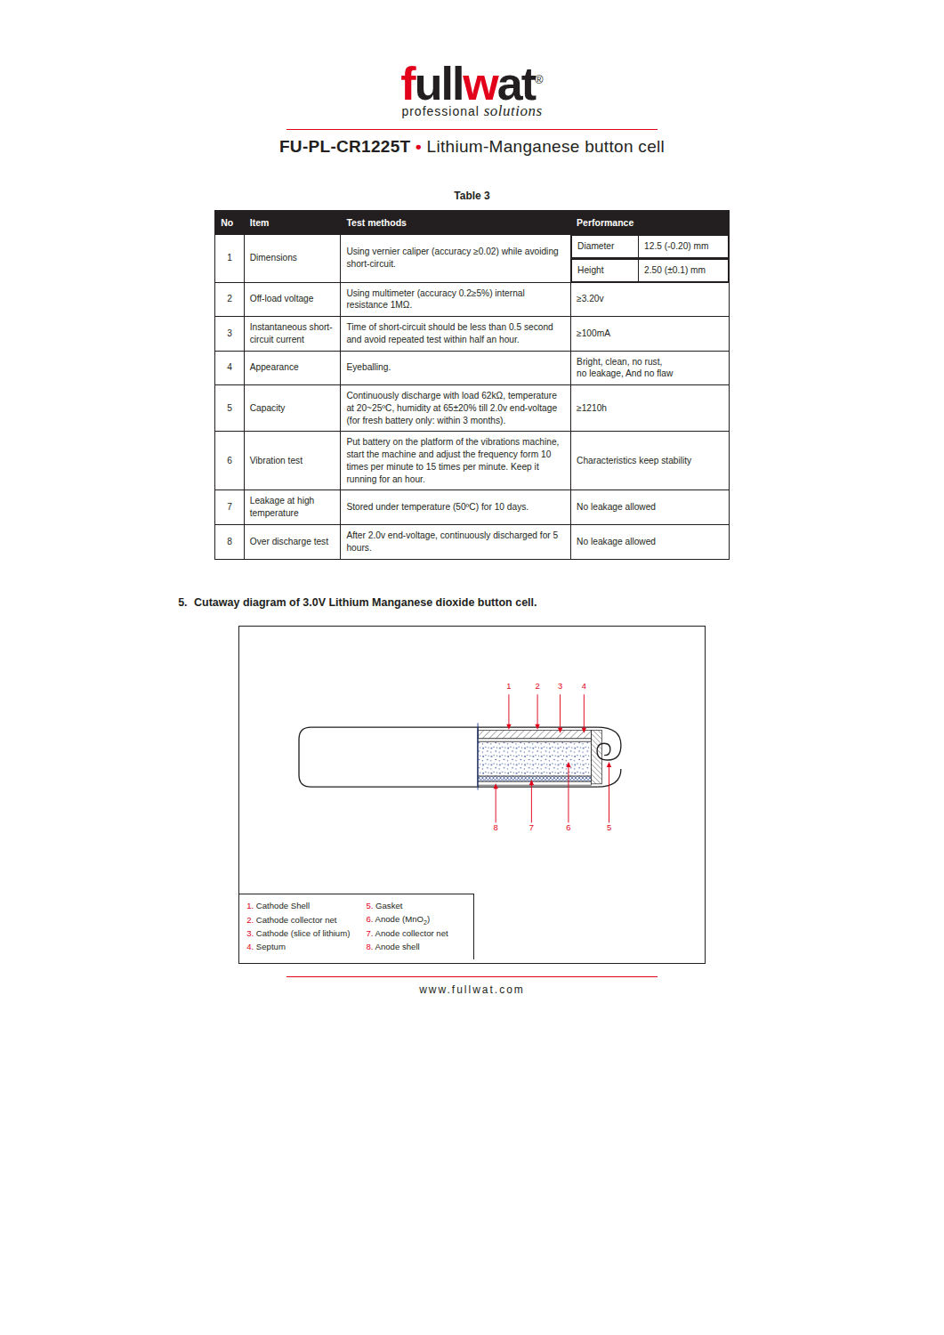fullwat®
professional solutions
FU-PL-CR1225T • Lithium-Manganese button cell
Table 3
| No | Item | Test methods | Performance |
| --- | --- | --- | --- |
| 1 | Dimensions | Using vernier caliper (accuracy ≥0.02) while avoiding short-circuit. | / Diameter / 12.5 (-0.20) mm / |
| / Height / 2.50 (±0.1) mm / |
| 2 | Off-load voltage | Using multimeter (accuracy 0.2≥5%) internal resistance 1MΩ. | ≥3.20v |
| 3 | Instantaneous short-circuit current | Time of short-circuit should be less than 0.5 second and avoid repeated test within half an hour. | ≥100mA |
| 4 | Appearance | Eyeballing. | Bright, clean, no rust, no leakage, And no flaw |
| 5 | Capacity | Continuously discharge with load 62kΩ, temperature at 20~25ºC, humidity at 65±20% till 2.0v end-voltage (for fresh battery only: within 3 months). | ≥1210h |
| 6 | Vibration test | Put battery on the platform of the vibrations machine, start the machine and adjust the frequency form 10 times per minute to 15 times per minute. Keep it running for an hour. | Characteristics keep stability |
| 7 | Leakage at high temperature | Stored under temperature (50ºC) for 10 days. | No leakage allowed |
| 8 | Over discharge test | After 2.0v end-voltage, continuously discharged for 5 hours. | No leakage allowed |
5. Cutaway diagram of 3.0V Lithium Manganese dioxide button cell.
1 2 3 4 8 7 6 5
| 1. Cathode Shell | 5. Gasket |
| 2. Cathode collector net | 6. Anode (MnO 2 ) |
| 3. Cathode (slice of lithium) | 7. Anode collector net |
| 4. Septum | 8. Anode shell |
www.fullwat.com